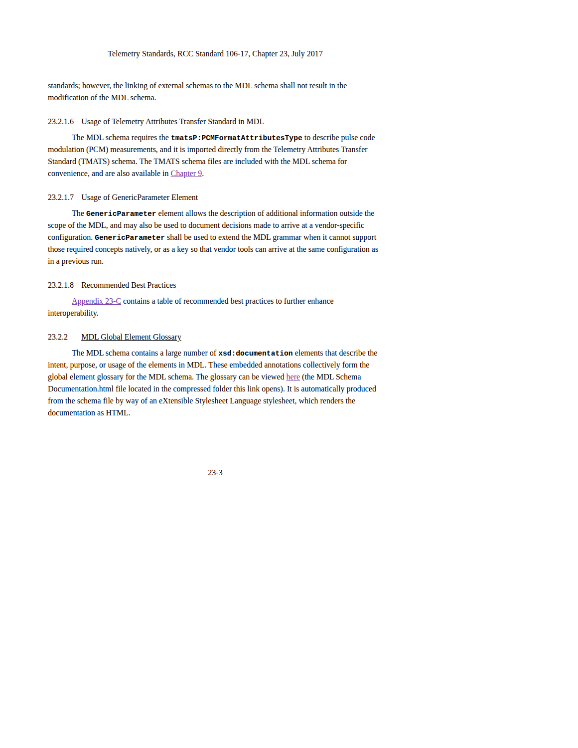Telemetry Standards, RCC Standard 106-17, Chapter 23, July 2017
standards; however, the linking of external schemas to the MDL schema shall not result in the modification of the MDL schema.
23.2.1.6 Usage of Telemetry Attributes Transfer Standard in MDL
The MDL schema requires the tmatsP:PCMFormatAttributesType to describe pulse code modulation (PCM) measurements, and it is imported directly from the Telemetry Attributes Transfer Standard (TMATS) schema. The TMATS schema files are included with the MDL schema for convenience, and are also available in Chapter 9.
23.2.1.7 Usage of GenericParameter Element
The GenericParameter element allows the description of additional information outside the scope of the MDL, and may also be used to document decisions made to arrive at a vendor-specific configuration. GenericParameter shall be used to extend the MDL grammar when it cannot support those required concepts natively, or as a key so that vendor tools can arrive at the same configuration as in a previous run.
23.2.1.8 Recommended Best Practices
Appendix 23-C contains a table of recommended best practices to further enhance interoperability.
23.2.2 MDL Global Element Glossary
The MDL schema contains a large number of xsd:documentation elements that describe the intent, purpose, or usage of the elements in MDL. These embedded annotations collectively form the global element glossary for the MDL schema. The glossary can be viewed here (the MDL Schema Documentation.html file located in the compressed folder this link opens). It is automatically produced from the schema file by way of an eXtensible Stylesheet Language stylesheet, which renders the documentation as HTML.
23-3